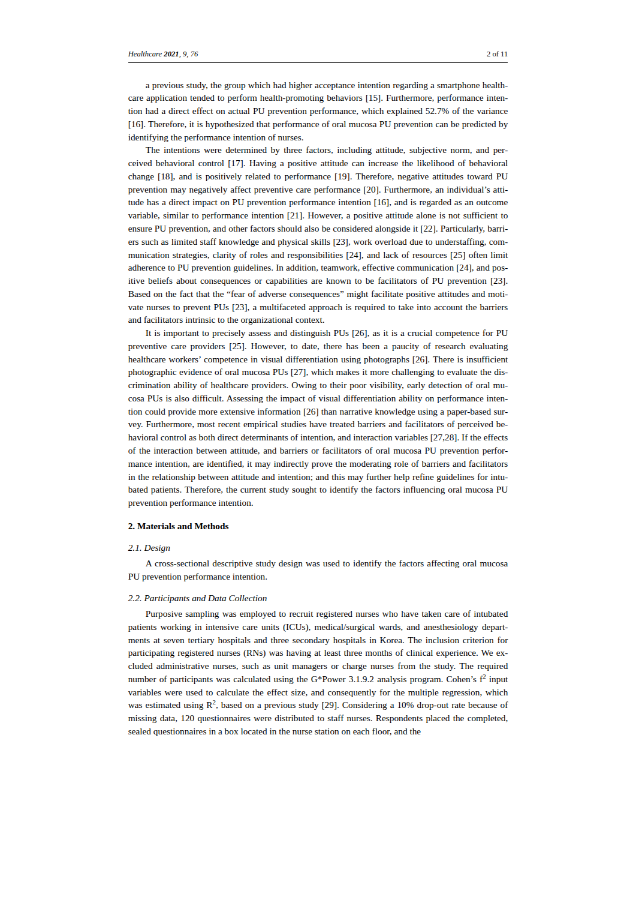Healthcare 2021, 9, 76 2 of 11
a previous study, the group which had higher acceptance intention regarding a smartphone healthcare application tended to perform health-promoting behaviors [15]. Furthermore, performance intention had a direct effect on actual PU prevention performance, which explained 52.7% of the variance [16]. Therefore, it is hypothesized that performance of oral mucosa PU prevention can be predicted by identifying the performance intention of nurses.
The intentions were determined by three factors, including attitude, subjective norm, and perceived behavioral control [17]. Having a positive attitude can increase the likelihood of behavioral change [18], and is positively related to performance [19]. Therefore, negative attitudes toward PU prevention may negatively affect preventive care performance [20]. Furthermore, an individual’s attitude has a direct impact on PU prevention performance intention [16], and is regarded as an outcome variable, similar to performance intention [21]. However, a positive attitude alone is not sufficient to ensure PU prevention, and other factors should also be considered alongside it [22]. Particularly, barriers such as limited staff knowledge and physical skills [23], work overload due to understaffing, communication strategies, clarity of roles and responsibilities [24], and lack of resources [25] often limit adherence to PU prevention guidelines. In addition, teamwork, effective communication [24], and positive beliefs about consequences or capabilities are known to be facilitators of PU prevention [23]. Based on the fact that the “fear of adverse consequences” might facilitate positive attitudes and motivate nurses to prevent PUs [23], a multifaceted approach is required to take into account the barriers and facilitators intrinsic to the organizational context.
It is important to precisely assess and distinguish PUs [26], as it is a crucial competence for PU preventive care providers [25]. However, to date, there has been a paucity of research evaluating healthcare workers’ competence in visual differentiation using photographs [26]. There is insufficient photographic evidence of oral mucosa PUs [27], which makes it more challenging to evaluate the discrimination ability of healthcare providers. Owing to their poor visibility, early detection of oral mucosa PUs is also difficult. Assessing the impact of visual differentiation ability on performance intention could provide more extensive information [26] than narrative knowledge using a paper-based survey. Furthermore, most recent empirical studies have treated barriers and facilitators of perceived behavioral control as both direct determinants of intention, and interaction variables [27,28]. If the effects of the interaction between attitude, and barriers or facilitators of oral mucosa PU prevention performance intention, are identified, it may indirectly prove the moderating role of barriers and facilitators in the relationship between attitude and intention; and this may further help refine guidelines for intubated patients. Therefore, the current study sought to identify the factors influencing oral mucosa PU prevention performance intention.
2. Materials and Methods
2.1. Design
A cross-sectional descriptive study design was used to identify the factors affecting oral mucosa PU prevention performance intention.
2.2. Participants and Data Collection
Purposive sampling was employed to recruit registered nurses who have taken care of intubated patients working in intensive care units (ICUs), medical/surgical wards, and anesthesiology departments at seven tertiary hospitals and three secondary hospitals in Korea. The inclusion criterion for participating registered nurses (RNs) was having at least three months of clinical experience. We excluded administrative nurses, such as unit managers or charge nurses from the study. The required number of participants was calculated using the G*Power 3.1.9.2 analysis program. Cohen’s f2 input variables were used to calculate the effect size, and consequently for the multiple regression, which was estimated using R2, based on a previous study [29]. Considering a 10% drop-out rate because of missing data, 120 questionnaires were distributed to staff nurses. Respondents placed the completed, sealed questionnaires in a box located in the nurse station on each floor, and the